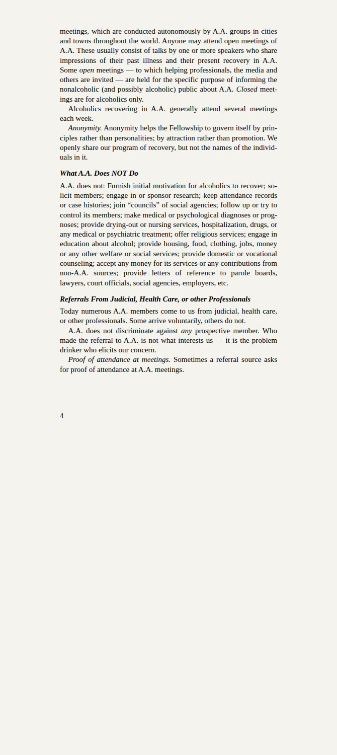meetings, which are conducted autonomously by A.A. groups in cities and towns throughout the world. Anyone may attend open meetings of A.A. These usually consist of talks by one or more speakers who share impressions of their past illness and their present recovery in A.A. Some open meetings — to which helping professionals, the media and others are invited — are held for the specific purpose of informing the nonalcoholic (and possibly alcoholic) public about A.A. Closed meetings are for alcoholics only.
Alcoholics recovering in A.A. generally attend several meetings each week.
Anonymity. Anonymity helps the Fellowship to govern itself by principles rather than personalities; by attraction rather than promotion. We openly share our program of recovery, but not the names of the individuals in it.
What A.A. Does NOT Do
A.A. does not: Furnish initial motivation for alcoholics to recover; solicit members; engage in or sponsor research; keep attendance records or case histories; join “councils” of social agencies; follow up or try to control its members; make medical or psychological diagnoses or prognoses; provide drying-out or nursing services, hospitalization, drugs, or any medical or psychiatric treatment; offer religious services; engage in education about alcohol; provide housing, food, clothing, jobs, money or any other welfare or social services; provide domestic or vocational counseling; accept any money for its services or any contributions from non-A.A. sources; provide letters of reference to parole boards, lawyers, court officials, social agencies, employers, etc.
Referrals From Judicial, Health Care, or other Professionals
Today numerous A.A. members come to us from judicial, health care, or other professionals. Some arrive voluntarily, others do not.
A.A. does not discriminate against any prospective member. Who made the referral to A.A. is not what interests us — it is the problem drinker who elicits our concern.
Proof of attendance at meetings. Sometimes a referral source asks for proof of attendance at A.A. meetings.
4